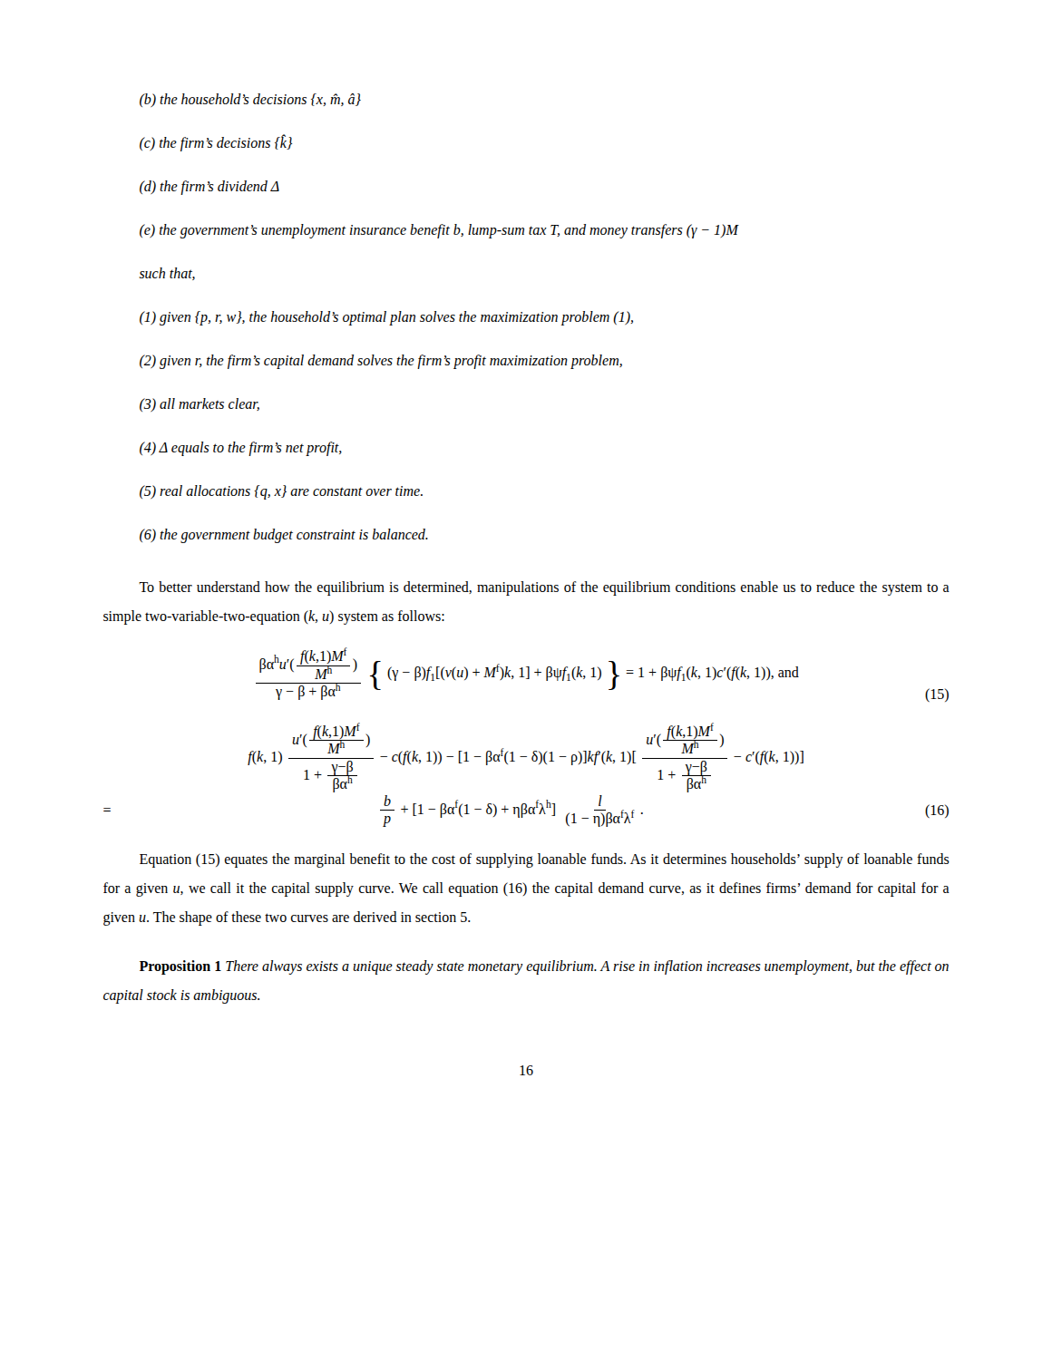(b) the household’s decisions {x, m̂, â}
(c) the firm’s decisions {k̂}
(d) the firm’s dividend Δ
(e) the government’s unemployment insurance benefit b, lump-sum tax T, and money transfers (γ − 1)M
such that,
(1) given {p, r, w}, the household’s optimal plan solves the maximization problem (1),
(2) given r, the firm’s capital demand solves the firm’s profit maximization problem,
(3) all markets clear,
(4) Δ equals to the firm’s net profit,
(5) real allocations {q, x} are constant over time.
(6) the government budget constraint is balanced.
To better understand how the equilibrium is determined, manipulations of the equilibrium conditions enable us to reduce the system to a simple two-variable-two-equation (k, u) system as follows:
βαhu′(f(k,1)Mf Mh) γ − β + βαh { (γ − β)f1[(v(u) + Mf)k, 1] + βψf1(k, 1) } = 1 + βψf1(k, 1)c′(f(k, 1)), and
(15)
f(k, 1) u′(f(k,1)Mf Mh) 1 + γ−β βαh − c(f(k, 1)) − [1 − βαf(1 − δ)(1 − ρ)]kf′(k, 1)[ u′(f(k,1)Mf Mh) 1 + γ−β βαh − c′(f(k, 1))]
= bp + [1 − βαf(1 − δ) + ηβαfλh] l(1 − η)βαfλf. (16)
Equation (15) equates the marginal benefit to the cost of supplying loanable funds. As it determines households’ supply of loanable funds for a given u, we call it the capital supply curve. We call equation (16) the capital demand curve, as it defines firms’ demand for capital for a given u. The shape of these two curves are derived in section 5.
Proposition 1 There always exists a unique steady state monetary equilibrium. A rise in inflation increases unemployment, but the effect on capital stock is ambiguous.
16